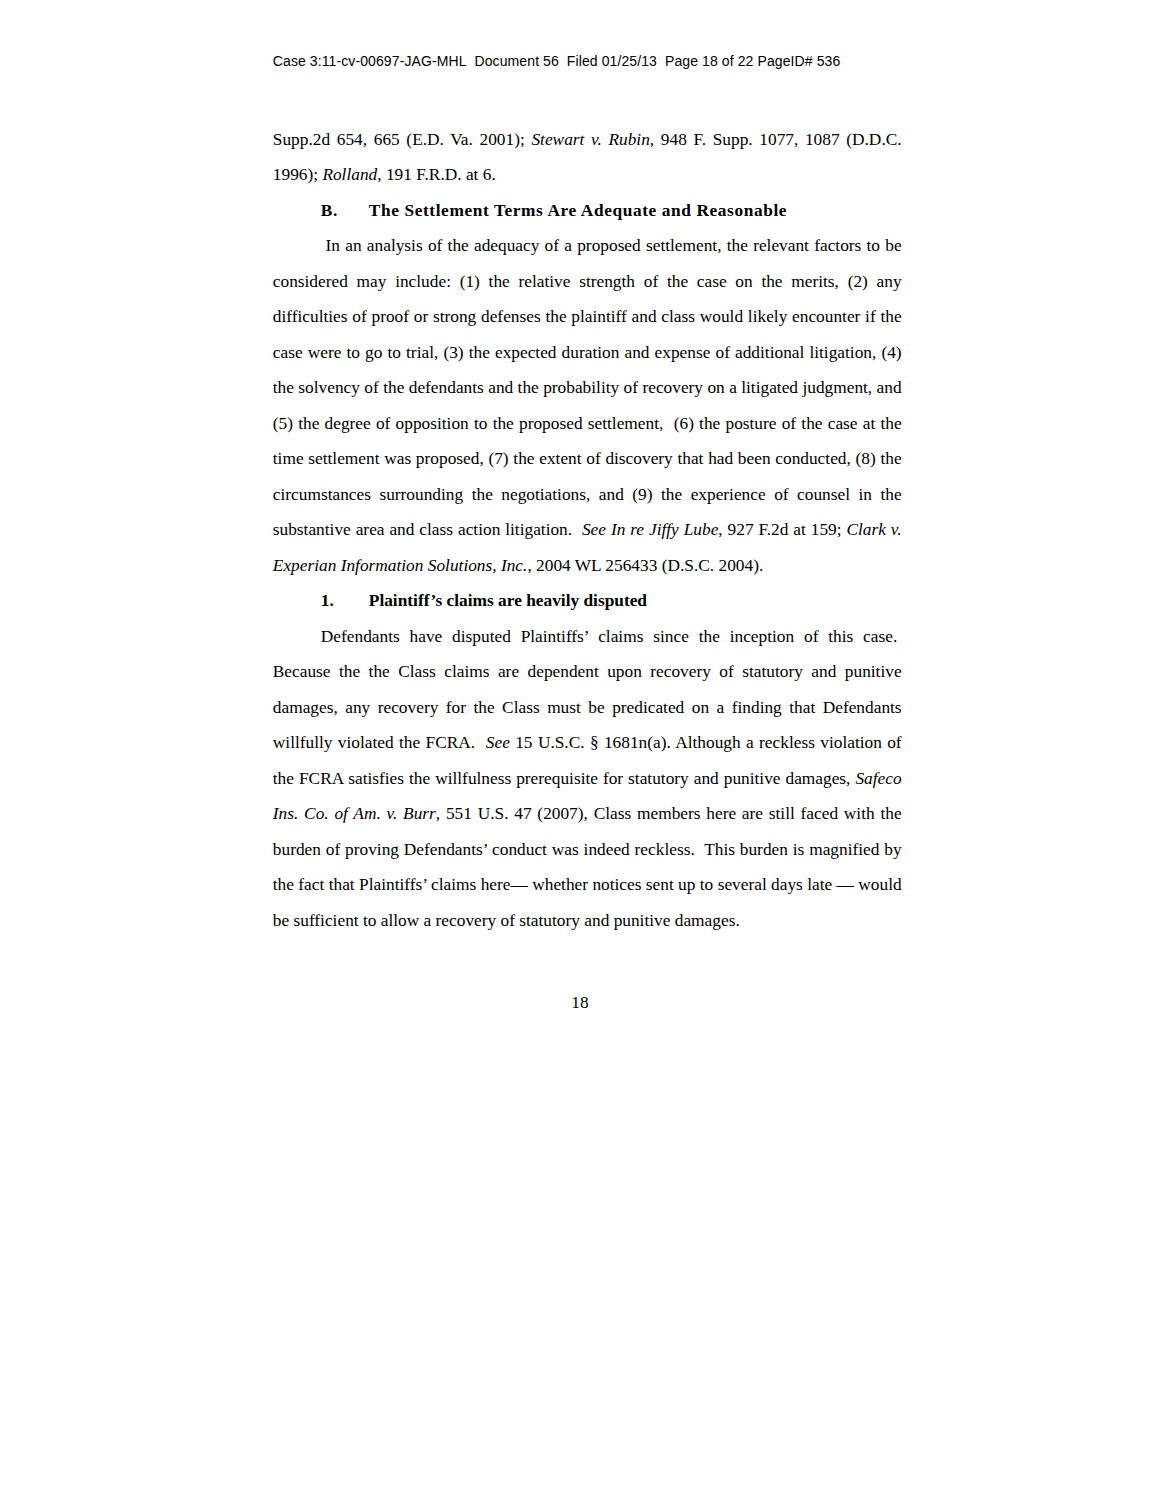Case 3:11-cv-00697-JAG-MHL Document 56 Filed 01/25/13 Page 18 of 22 PageID# 536
Supp.2d 654, 665 (E.D. Va. 2001); Stewart v. Rubin, 948 F. Supp. 1077, 1087 (D.D.C. 1996); Rolland, 191 F.R.D. at 6.
B. The Settlement Terms Are Adequate and Reasonable
In an analysis of the adequacy of a proposed settlement, the relevant factors to be considered may include: (1) the relative strength of the case on the merits, (2) any difficulties of proof or strong defenses the plaintiff and class would likely encounter if the case were to go to trial, (3) the expected duration and expense of additional litigation, (4) the solvency of the defendants and the probability of recovery on a litigated judgment, and (5) the degree of opposition to the proposed settlement, (6) the posture of the case at the time settlement was proposed, (7) the extent of discovery that had been conducted, (8) the circumstances surrounding the negotiations, and (9) the experience of counsel in the substantive area and class action litigation. See In re Jiffy Lube, 927 F.2d at 159; Clark v. Experian Information Solutions, Inc., 2004 WL 256433 (D.S.C. 2004).
1. Plaintiff’s claims are heavily disputed
Defendants have disputed Plaintiffs’ claims since the inception of this case. Because the the Class claims are dependent upon recovery of statutory and punitive damages, any recovery for the Class must be predicated on a finding that Defendants willfully violated the FCRA. See 15 U.S.C. § 1681n(a). Although a reckless violation of the FCRA satisfies the willfulness prerequisite for statutory and punitive damages, Safeco Ins. Co. of Am. v. Burr, 551 U.S. 47 (2007), Class members here are still faced with the burden of proving Defendants’ conduct was indeed reckless. This burden is magnified by the fact that Plaintiffs’ claims here— whether notices sent up to several days late — would be sufficient to allow a recovery of statutory and punitive damages.
18